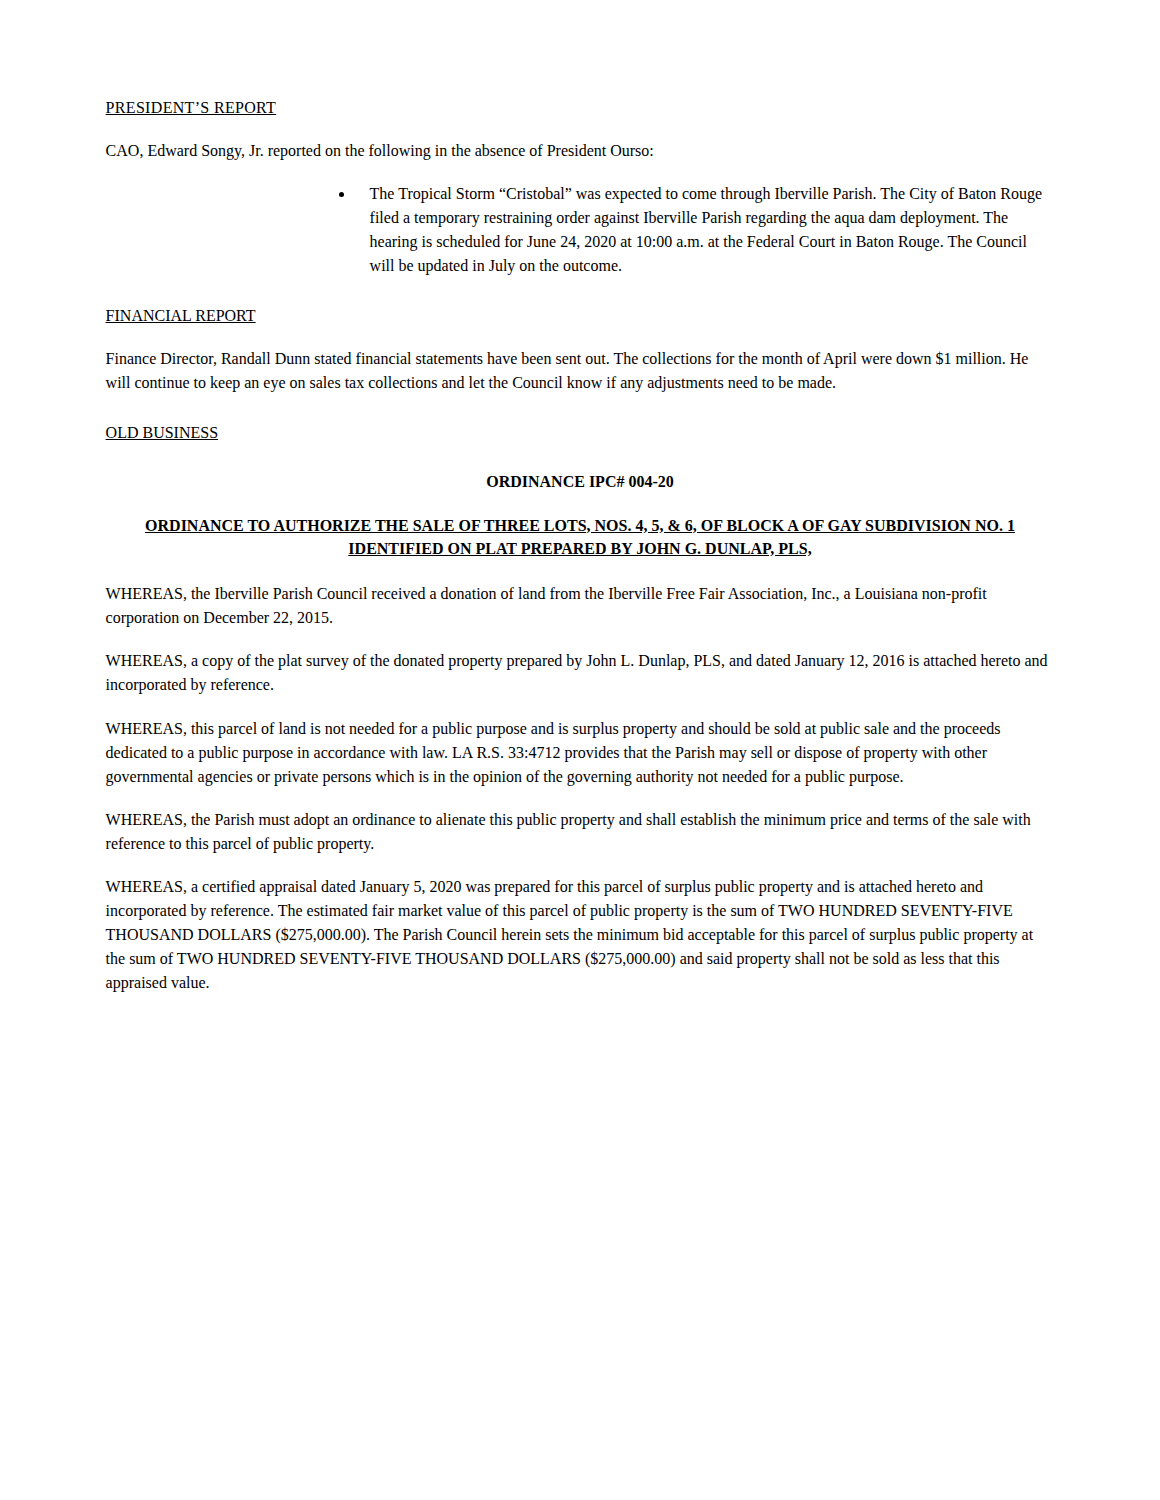PRESIDENT’S REPORT
CAO, Edward Songy, Jr. reported on the following in the absence of President Ourso:
The Tropical Storm “Cristobal” was expected to come through Iberville Parish. The City of Baton Rouge filed a temporary restraining order against Iberville Parish regarding the aqua dam deployment. The hearing is scheduled for June 24, 2020 at 10:00 a.m. at the Federal Court in Baton Rouge. The Council will be updated in July on the outcome.
FINANCIAL REPORT
Finance Director, Randall Dunn stated financial statements have been sent out. The collections for the month of April were down $1 million. He will continue to keep an eye on sales tax collections and let the Council know if any adjustments need to be made.
OLD BUSINESS
ORDINANCE IPC# 004-20
ORDINANCE TO AUTHORIZE THE SALE OF THREE LOTS, NOS. 4, 5, & 6, OF BLOCK A OF GAY SUBDIVISION NO. 1 IDENTIFIED ON PLAT PREPARED BY JOHN G. DUNLAP, PLS,
WHEREAS, the Iberville Parish Council received a donation of land from the Iberville Free Fair Association, Inc., a Louisiana non-profit corporation on December 22, 2015.
WHEREAS, a copy of the plat survey of the donated property prepared by John L. Dunlap, PLS, and dated January 12, 2016 is attached hereto and incorporated by reference.
WHEREAS, this parcel of land is not needed for a public purpose and is surplus property and should be sold at public sale and the proceeds dedicated to a public purpose in accordance with law. LA R.S. 33:4712 provides that the Parish may sell or dispose of property with other governmental agencies or private persons which is in the opinion of the governing authority not needed for a public purpose.
WHEREAS, the Parish must adopt an ordinance to alienate this public property and shall establish the minimum price and terms of the sale with reference to this parcel of public property.
WHEREAS, a certified appraisal dated January 5, 2020 was prepared for this parcel of surplus public property and is attached hereto and incorporated by reference. The estimated fair market value of this parcel of public property is the sum of TWO HUNDRED SEVENTY-FIVE THOUSAND DOLLARS ($275,000.00). The Parish Council herein sets the minimum bid acceptable for this parcel of surplus public property at the sum of TWO HUNDRED SEVENTY-FIVE THOUSAND DOLLARS ($275,000.00) and said property shall not be sold as less that this appraised value.